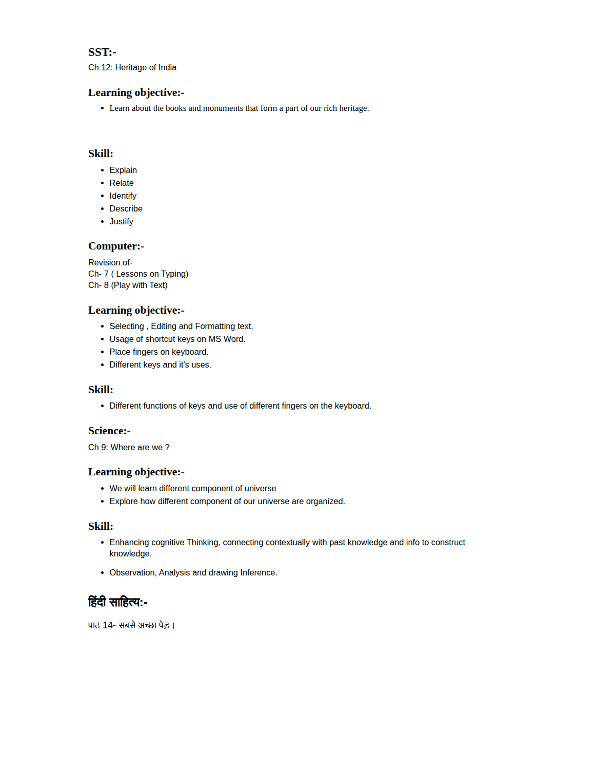SST:-
Ch 12: Heritage of India
Learning objective:-
Learn about the books and monuments that form a part of our rich heritage.
Skill:
Explain
Relate
Identify
Describe
Justify
Computer:-
Revision of-
Ch- 7 ( Lessons on Typing)
Ch- 8 (Play with Text)
Learning objective:-
Selecting , Editing and Formatting text.
Usage of shortcut keys on MS Word.
Place fingers on keyboard.
Different keys and it's uses.
Skill:
Different functions of keys and use of different fingers on the keyboard.
Science:-
Ch 9: Where are we ?
Learning objective:-
We will learn different component of universe
Explore how different component of our universe are organized.
Skill:
Enhancing cognitive Thinking, connecting contextually with past knowledge and info to construct knowledge.
Observation, Analysis and drawing Inference.
हिंदी साहित्य:-
पाठ 14- सबसे अच्छा पेड़।